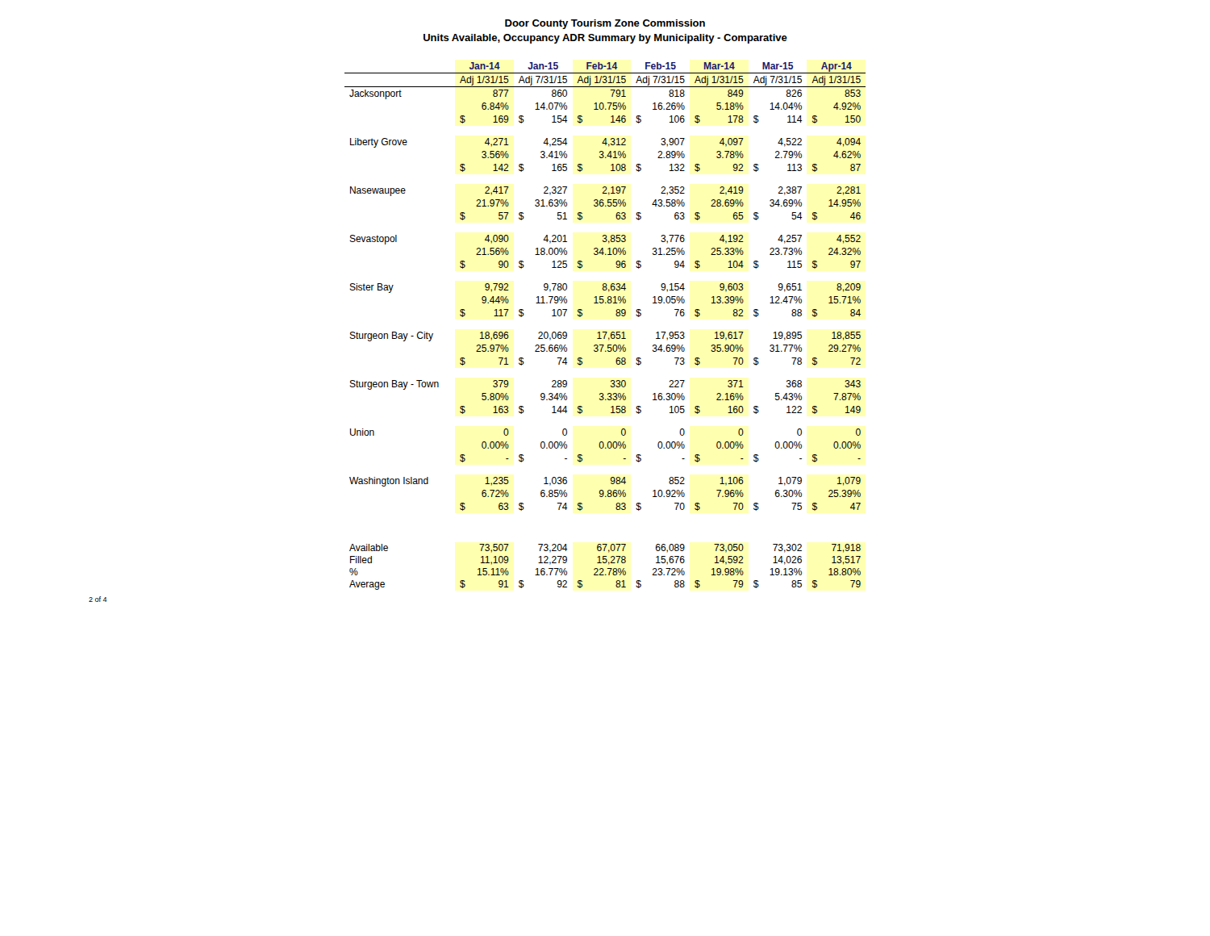Door County Tourism Zone Commission
Units Available, Occupancy ADR Summary by Municipality - Comparative
| | Jan-14 | Jan-15 | Feb-14 | Feb-15 | Mar-14 | Mar-15 | Apr-14 |
| --- | --- | --- | --- | --- | --- | --- | --- |
| | Adj 1/31/15 | Adj 7/31/15 | Adj 1/31/15 | Adj 7/31/15 | Adj 1/31/15 | Adj 7/31/15 | Adj 1/31/15 |
| Jacksonport | | 877 | | 860 | | 791 | | 818 | | 849 | | 826 | | 853 |
| | | 6.84% | | 14.07% | | 10.75% | | 16.26% | | 5.18% | | 14.04% | | 4.92% |
| | $ | 169 | $ | 154 | $ | 146 | $ | 106 | $ | 178 | $ | 114 | $ | 150 |
| Liberty Grove | | 4,271 | | 4,254 | | 4,312 | | 3,907 | | 4,097 | | 4,522 | | 4,094 |
| | | 3.56% | | 3.41% | | 3.41% | | 2.89% | | 3.78% | | 2.79% | | 4.62% |
| | $ | 142 | $ | 165 | $ | 108 | $ | 132 | $ | 92 | $ | 113 | $ | 87 |
| Nasewaupee | | 2,417 | | 2,327 | | 2,197 | | 2,352 | | 2,419 | | 2,387 | | 2,281 |
| | | 21.97% | | 31.63% | | 36.55% | | 43.58% | | 28.69% | | 34.69% | | 14.95% |
| | $ | 57 | $ | 51 | $ | 63 | $ | 63 | $ | 65 | $ | 54 | $ | 46 |
| Sevastopol | | 4,090 | | 4,201 | | 3,853 | | 3,776 | | 4,192 | | 4,257 | | 4,552 |
| | | 21.56% | | 18.00% | | 34.10% | | 31.25% | | 25.33% | | 23.73% | | 24.32% |
| | $ | 90 | $ | 125 | $ | 96 | $ | 94 | $ | 104 | $ | 115 | $ | 97 |
| Sister Bay | | 9,792 | | 9,780 | | 8,634 | | 9,154 | | 9,603 | | 9,651 | | 8,209 |
| | | 9.44% | | 11.79% | | 15.81% | | 19.05% | | 13.39% | | 12.47% | | 15.71% |
| | $ | 117 | $ | 107 | $ | 89 | $ | 76 | $ | 82 | $ | 88 | $ | 84 |
| Sturgeon Bay - City | | 18,696 | | 20,069 | | 17,651 | | 17,953 | | 19,617 | | 19,895 | | 18,855 |
| | | 25.97% | | 25.66% | | 37.50% | | 34.69% | | 35.90% | | 31.77% | | 29.27% |
| | $ | 71 | $ | 74 | $ | 68 | $ | 73 | $ | 70 | $ | 78 | $ | 72 |
| Sturgeon Bay - Town | | 379 | | 289 | | 330 | | 227 | | 371 | | 368 | | 343 |
| | | 5.80% | | 9.34% | | 3.33% | | 16.30% | | 2.16% | | 5.43% | | 7.87% |
| | $ | 163 | $ | 144 | $ | 158 | $ | 105 | $ | 160 | $ | 122 | $ | 149 |
| Union | | 0 | | 0 | | 0 | | 0 | | 0 | | 0 | | 0 |
| | | 0.00% | | 0.00% | | 0.00% | | 0.00% | | 0.00% | | 0.00% | | 0.00% |
| | $ | - | $ | - | $ | - | $ | - | $ | - | $ | - | $ | - |
| Washington Island | | 1,235 | | 1,036 | | 984 | | 852 | | 1,106 | | 1,079 | | 1,079 |
| | | 6.72% | | 6.85% | | 9.86% | | 10.92% | | 7.96% | | 6.30% | | 25.39% |
| | $ | 63 | $ | 74 | $ | 83 | $ | 70 | $ | 70 | $ | 75 | $ | 47 |
| Available | | 73,507 | | 73,204 | | 67,077 | | 66,089 | | 73,050 | | 73,302 | | 71,918 |
| Filled | | 11,109 | | 12,279 | | 15,278 | | 15,676 | | 14,592 | | 14,026 | | 13,517 |
| % | | 15.11% | | 16.77% | | 22.78% | | 23.72% | | 19.98% | | 19.13% | | 18.80% |
| Average | $ | 91 | $ | 92 | $ | 81 | $ | 88 | $ | 79 | $ | 85 | $ | 79 |
2 of 4